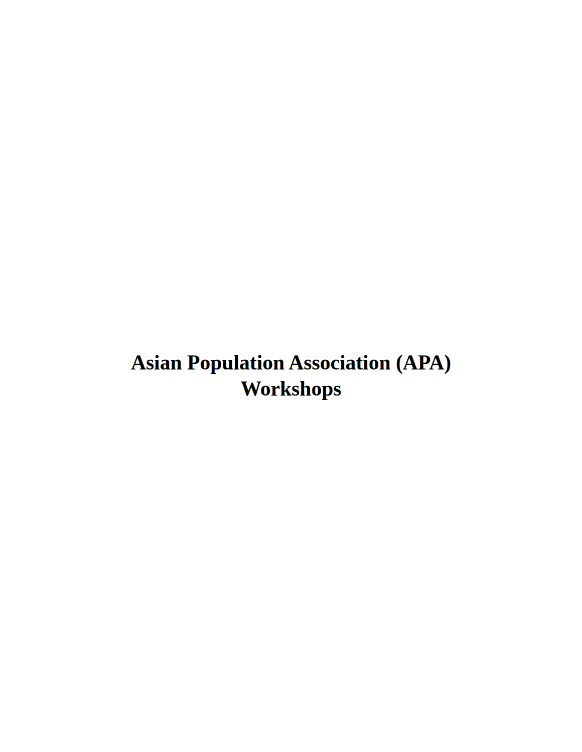Asian Population Association (APA) Workshops